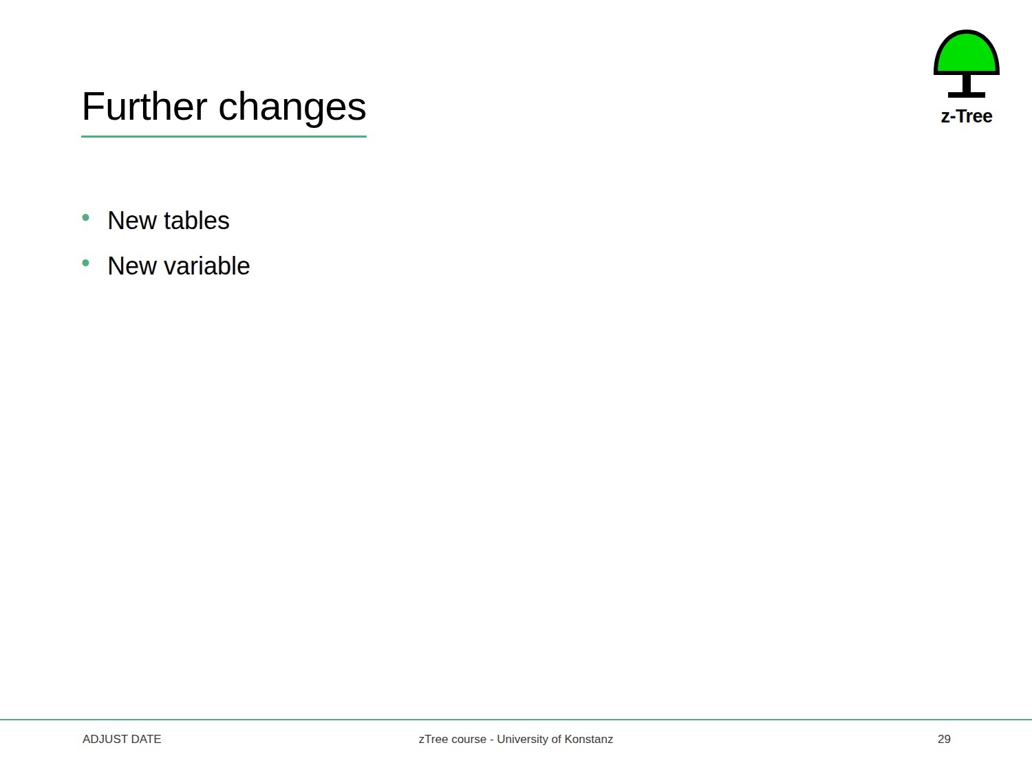z-Tree
Further changes
New tables
New variable
ADJUST DATE zTree course - University of Konstanz 29